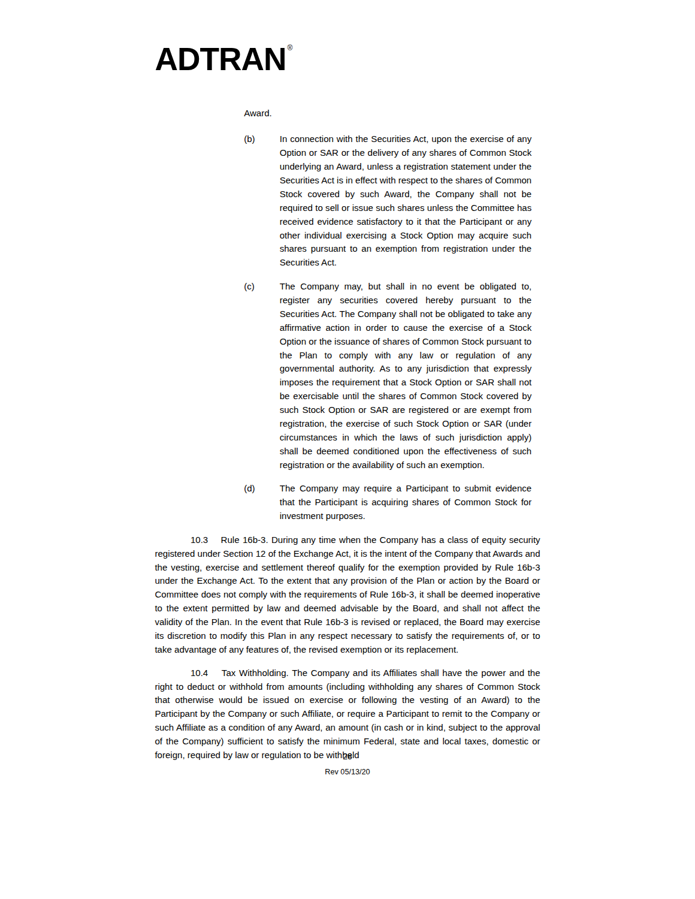ADTRAN®
Award.
(b)
In connection with the Securities Act, upon the exercise of any Option or SAR or the delivery of any shares of Common Stock underlying an Award, unless a registration statement under the Securities Act is in effect with respect to the shares of Common Stock covered by such Award, the Company shall not be required to sell or issue such shares unless the Committee has received evidence satisfactory to it that the Participant or any other individual exercising a Stock Option may acquire such shares pursuant to an exemption from registration under the Securities Act.
(c)
The Company may, but shall in no event be obligated to, register any securities covered hereby pursuant to the Securities Act. The Company shall not be obligated to take any affirmative action in order to cause the exercise of a Stock Option or the issuance of shares of Common Stock pursuant to the Plan to comply with any law or regulation of any governmental authority. As to any jurisdiction that expressly imposes the requirement that a Stock Option or SAR shall not be exercisable until the shares of Common Stock covered by such Stock Option or SAR are registered or are exempt from registration, the exercise of such Stock Option or SAR (under circumstances in which the laws of such jurisdiction apply) shall be deemed conditioned upon the effectiveness of such registration or the availability of such an exemption.
(d)
The Company may require a Participant to submit evidence that the Participant is acquiring shares of Common Stock for investment purposes.
10.3 Rule 16b-3. During any time when the Company has a class of equity security registered under Section 12 of the Exchange Act, it is the intent of the Company that Awards and the vesting, exercise and settlement thereof qualify for the exemption provided by Rule 16b-3 under the Exchange Act. To the extent that any provision of the Plan or action by the Board or Committee does not comply with the requirements of Rule 16b-3, it shall be deemed inoperative to the extent permitted by law and deemed advisable by the Board, and shall not affect the validity of the Plan. In the event that Rule 16b-3 is revised or replaced, the Board may exercise its discretion to modify this Plan in any respect necessary to satisfy the requirements of, or to take advantage of any features of, the revised exemption or its replacement.
10.4 Tax Withholding. The Company and its Affiliates shall have the power and the right to deduct or withhold from amounts (including withholding any shares of Common Stock that otherwise would be issued on exercise or following the vesting of an Award) to the Participant by the Company or such Affiliate, or require a Participant to remit to the Company or such Affiliate as a condition of any Award, an amount (in cash or in kind, subject to the approval of the Company) sufficient to satisfy the minimum Federal, state and local taxes, domestic or foreign, required by law or regulation to be withheld
28
Rev 05/13/20